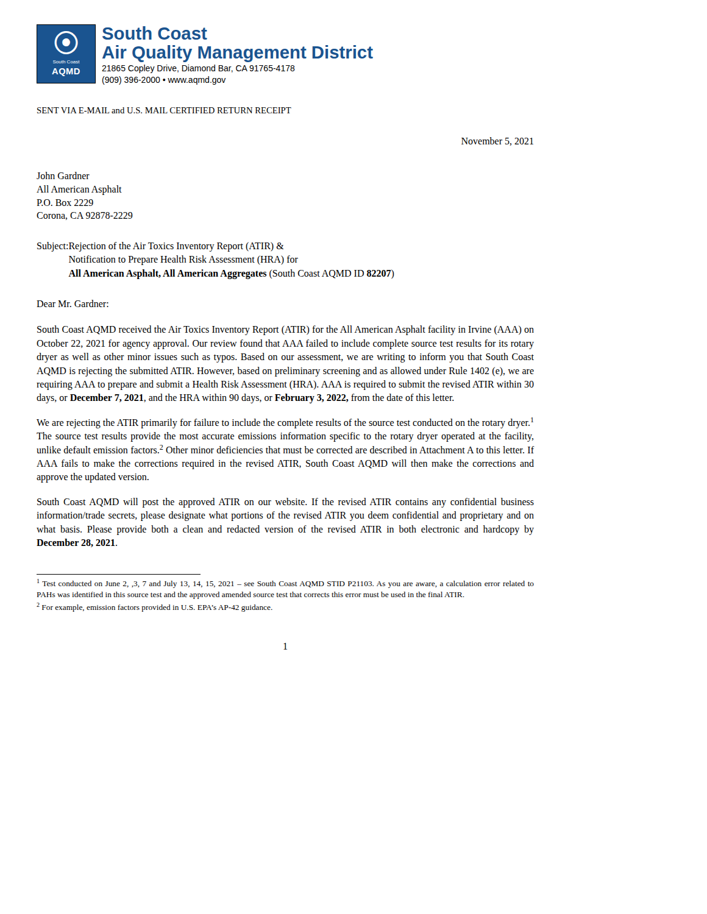⦿
South Coast
AQMD
South Coast
Air Quality Management District
21865 Copley Drive, Diamond Bar, CA 91765-4178
(909) 396-2000 • www.aqmd.gov
SENT VIA E-MAIL and U.S. MAIL CERTIFIED RETURN RECEIPT
November 5, 2021
John Gardner
All American Asphalt
P.O. Box 2229
Corona, CA 92878-2229
| Subject: | Rejection of the Air Toxics Inventory Report (ATIR) & Notification to Prepare Health Risk Assessment (HRA) for All American Asphalt, All American Aggregates (South Coast AQMD ID 82207 ) |
Dear Mr. Gardner:
South Coast AQMD received the Air Toxics Inventory Report (ATIR) for the All American Asphalt facility in Irvine (AAA) on October 22, 2021 for agency approval. Our review found that AAA failed to include complete source test results for its rotary dryer as well as other minor issues such as typos. Based on our assessment, we are writing to inform you that South Coast AQMD is rejecting the submitted ATIR. However, based on preliminary screening and as allowed under Rule 1402 (e), we are requiring AAA to prepare and submit a Health Risk Assessment (HRA). AAA is required to submit the revised ATIR within 30 days, or December 7, 2021, and the HRA within 90 days, or February 3, 2022, from the date of this letter.
We are rejecting the ATIR primarily for failure to include the complete results of the source test conducted on the rotary dryer.1 The source test results provide the most accurate emissions information specific to the rotary dryer operated at the facility, unlike default emission factors.2 Other minor deficiencies that must be corrected are described in Attachment A to this letter. If AAA fails to make the corrections required in the revised ATIR, South Coast AQMD will then make the corrections and approve the updated version.
South Coast AQMD will post the approved ATIR on our website. If the revised ATIR contains any confidential business information/trade secrets, please designate what portions of the revised ATIR you deem confidential and proprietary and on what basis. Please provide both a clean and redacted version of the revised ATIR in both electronic and hardcopy by December 28, 2021.
1 Test conducted on June 2, ,3, 7 and July 13, 14, 15, 2021 – see South Coast AQMD STID P21103. As you are aware, a calculation error related to PAHs was identified in this source test and the approved amended source test that corrects this error must be used in the final ATIR.
2 For example, emission factors provided in U.S. EPA’s AP-42 guidance.
1